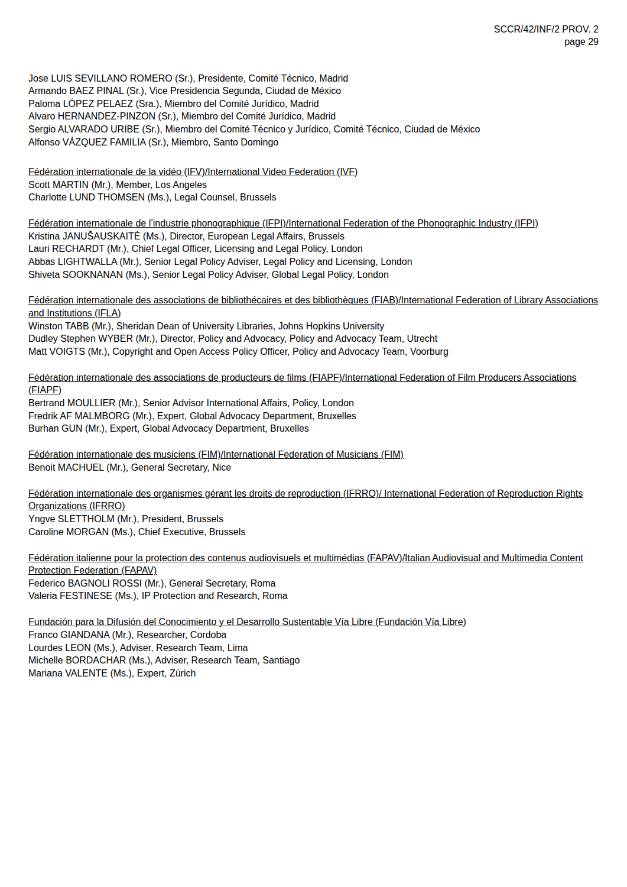SCCR/42/INF/2 PROV. 2
page 29
Jose LUIS SEVILLANO ROMERO (Sr.), Presidente, Comité Técnico, Madrid Armando BAEZ PINAL (Sr.), Vice Presidencia Segunda, Ciudad de México Paloma LÓPEZ PELAEZ (Sra.), Miembro del Comité Jurídico, Madrid Alvaro HERNANDEZ-PINZON (Sr.), Miembro del Comité Jurídico, Madrid Sergio ALVARADO URIBE (Sr.), Miembro del Comité Técnico y Jurídico, Comité Técnico, Ciudad de México Alfonso VÁZQUEZ FAMILIA (Sr.), Miembro, Santo Domingo
Fédération internationale de la vidéo (IFV)/International Video Federation (IVF)
Scott MARTIN (Mr.), Member, Los Angeles Charlotte LUND THOMSEN (Ms.), Legal Counsel, Brussels
Fédération internationale de l’industrie phonographique (IFPI)/International Federation of the Phonographic Industry (IFPI)
Kristina JANUŠAUSKAITĖ (Ms.), Director, European Legal Affairs, Brussels Lauri RECHARDT (Mr.), Chief Legal Officer, Licensing and Legal Policy, London Abbas LIGHTWALLA (Mr.), Senior Legal Policy Adviser, Legal Policy and Licensing, London Shiveta SOOKNANAN (Ms.), Senior Legal Policy Adviser, Global Legal Policy, London
Fédération internationale des associations de bibliothécaires et des bibliothèques (FIAB)/International Federation of Library Associations and Institutions (IFLA)
Winston TABB (Mr.), Sheridan Dean of University Libraries, Johns Hopkins University Dudley Stephen WYBER (Mr.), Director, Policy and Advocacy, Policy and Advocacy Team, Utrecht Matt VOIGTS (Mr.), Copyright and Open Access Policy Officer, Policy and Advocacy Team, Voorburg
Fédération internationale des associations de producteurs de films (FIAPF)/International Federation of Film Producers Associations (FIAPF)
Bertrand MOULLIER (Mr.), Senior Advisor International Affairs, Policy, London Fredrik AF MALMBORG (Mr.), Expert, Global Advocacy Department, Bruxelles Burhan GUN (Mr.), Expert, Global Advocacy Department, Bruxelles
Fédération internationale des musiciens (FIM)/International Federation of Musicians (FIM)
Benoit MACHUEL (Mr.), General Secretary, Nice
Fédération internationale des organismes gérant les droits de reproduction (IFRRO)/ International Federation of Reproduction Rights Organizations (IFRRO)
Yngve SLETTHOLM (Mr.), President, Brussels Caroline MORGAN (Ms.), Chief Executive, Brussels
Fédération italienne pour la protection des contenus audiovisuels et multimédias (FAPAV)/Italian Audiovisual and Multimedia Content Protection Federation (FAPAV)
Federico BAGNOLI ROSSI (Mr.), General Secretary, Roma Valeria FESTINESE (Ms.), IP Protection and Research, Roma
Fundación para la Difusión del Conocimiento y el Desarrollo Sustentable Vía Libre (Fundación Vía Libre)
Franco GIANDANA (Mr.), Researcher, Cordoba Lourdes LEON (Ms.), Adviser, Research Team, Lima Michelle BORDACHAR (Ms.), Adviser, Research Team, Santiago Mariana VALENTE (Ms.), Expert, Zürich